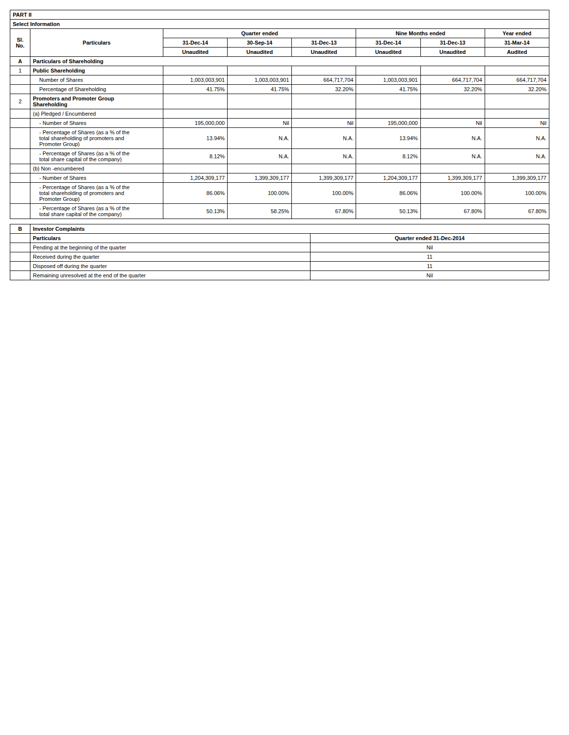| PART II |
| Select Information |
| Sl. No. | Particulars | Quarter ended | Nine Months ended | Year ended |
| 31-Dec-14 | 30-Sep-14 | 31-Dec-13 | 31-Dec-14 | 31-Dec-13 | 31-Mar-14 |
| Unaudited | Unaudited | Unaudited | Unaudited | Unaudited | Audited |
| A | Particulars of Shareholding |
| 1 | Public Shareholding | | | | | | |
| | Number of Shares | 1,003,003,901 | 1,003,003,901 | 664,717,704 | 1,003,003,901 | 664,717,704 | 664,717,704 |
| | Percentage of Shareholding | 41.75% | 41.75% | 32.20% | 41.75% | 32.20% | 32.20% |
| 2 | Promoters and Promoter Group Shareholding | | | | | | |
| | (a) Pledged / Encumbered | | | | | | |
| | - Number of Shares | 195,000,000 | Nil | Nil | 195,000,000 | Nil | Nil |
| | - Percentage of Shares (as a % of the total shareholding of promoters and Promoter Group) | 13.94% | N.A. | N.A. | 13.94% | N.A. | N.A. |
| | - Percentage of Shares (as a % of the total share capital of the company) | 8.12% | N.A. | N.A. | 8.12% | N.A. | N.A. |
| | (b) Non -encumbered | | | | | | |
| | - Number of Shares | 1,204,309,177 | 1,399,309,177 | 1,399,309,177 | 1,204,309,177 | 1,399,309,177 | 1,399,309,177 |
| | - Percentage of Shares (as a % of the total shareholding of promoters and Promoter Group) | 86.06% | 100.00% | 100.00% | 86.06% | 100.00% | 100.00% |
| | - Percentage of Shares (as a % of the total share capital of the company) | 50.13% | 58.25% | 67.80% | 50.13% | 67.80% | 67.80% |
| B | Investor Complaints |
| | Particulars | Quarter ended 31-Dec-2014 |
| | Pending at the beginning of the quarter | Nil |
| | Received during the quarter | 11 |
| | Disposed off during the quarter | 11 |
| | Remaining unresolved at the end of the quarter | Nil |